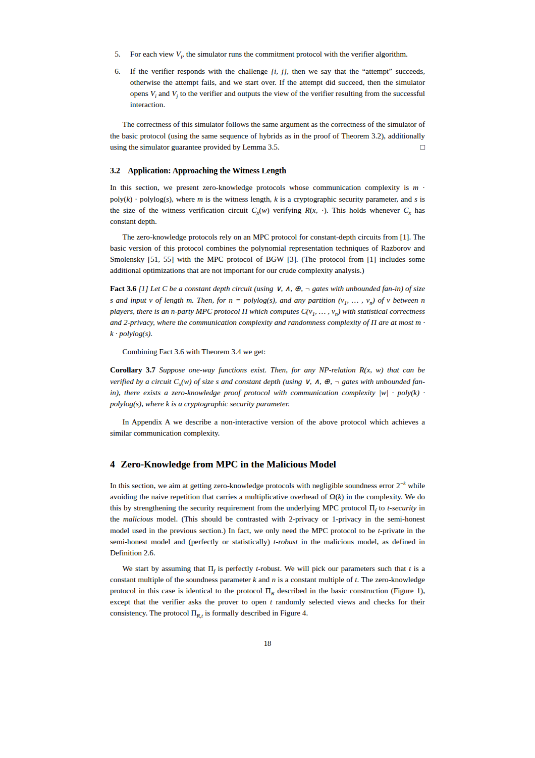5. For each view Vi, the simulator runs the commitment protocol with the verifier algorithm.
6. If the verifier responds with the challenge {i, j}, then we say that the “attempt” succeeds, otherwise the attempt fails, and we start over. If the attempt did succeed, then the simulator opens Vi and Vj to the verifier and outputs the view of the verifier resulting from the successful interaction.
The correctness of this simulator follows the same argument as the correctness of the simulator of the basic protocol (using the same sequence of hybrids as in the proof of Theorem 3.2), additionally using the simulator guarantee provided by Lemma 3.5.□
3.2 Application: Approaching the Witness Length
In this section, we present zero-knowledge protocols whose communication complexity is m · poly(k) · polylog(s), where m is the witness length, k is a cryptographic security parameter, and s is the size of the witness verification circuit Cx(w) verifying R(x, ·). This holds whenever Cx has constant depth.
The zero-knowledge protocols rely on an MPC protocol for constant-depth circuits from [1]. The basic version of this protocol combines the polynomial representation techniques of Razborov and Smolensky [51, 55] with the MPC protocol of BGW [3]. (The protocol from [1] includes some additional optimizations that are not important for our crude complexity analysis.)
Fact 3.6 [1] Let C be a constant depth circuit (using ∨, ∧, ⊕, ¬ gates with unbounded fan-in) of size s and input v of length m. Then, for n = polylog(s), and any partition (v1, … , vn) of v between n players, there is an n-party MPC protocol Π which computes C(v1, … , vn) with statistical correctness and 2-privacy, where the communication complexity and randomness complexity of Π are at most m · k · polylog(s).
Combining Fact 3.6 with Theorem 3.4 we get:
Corollary 3.7 Suppose one-way functions exist. Then, for any NP-relation R(x, w) that can be verified by a circuit Cx(w) of size s and constant depth (using ∨, ∧, ⊕, ¬ gates with unbounded fan-in), there exists a zero-knowledge proof protocol with communication complexity |w| · poly(k) · polylog(s), where k is a cryptographic security parameter.
In Appendix A we describe a non-interactive version of the above protocol which achieves a similar communication complexity.
4 Zero-Knowledge from MPC in the Malicious Model
In this section, we aim at getting zero-knowledge protocols with negligible soundness error 2−k while avoiding the naive repetition that carries a multiplicative overhead of Ω(k) in the complexity. We do this by strengthening the security requirement from the underlying MPC protocol Πf to t-security in the malicious model. (This should be contrasted with 2-privacy or 1-privacy in the semi-honest model used in the previous section.) In fact, we only need the MPC protocol to be t-private in the semi-honest model and (perfectly or statistically) t-robust in the malicious model, as defined in Definition 2.6.
We start by assuming that Πf is perfectly t-robust. We will pick our parameters such that t is a constant multiple of the soundness parameter k and n is a constant multiple of t. The zero-knowledge protocol in this case is identical to the protocol ΠR described in the basic construction (Figure 1), except that the verifier asks the prover to open t randomly selected views and checks for their consistency. The protocol ΠR,t is formally described in Figure 4.
18